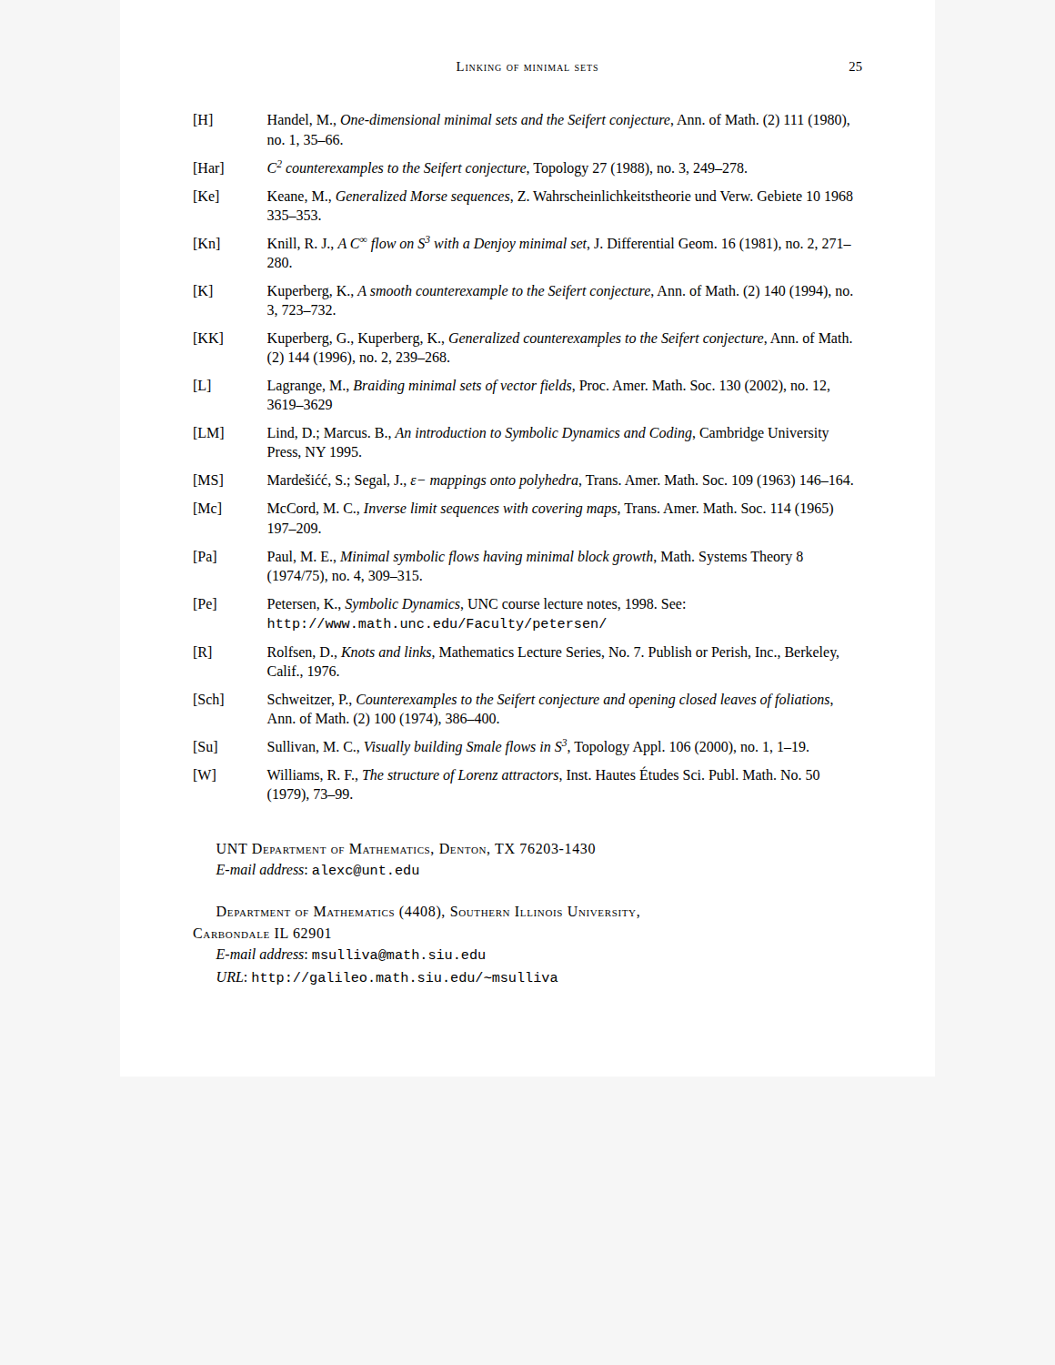Linking of minimal sets 25
[H]
Handel, M., One-dimensional minimal sets and the Seifert conjecture, Ann. of Math. (2) 111 (1980), no. 1, 35–66.
[Har]
C2 counterexamples to the Seifert conjecture, Topology 27 (1988), no. 3, 249–278.
[Ke]
Keane, M., Generalized Morse sequences, Z. Wahrscheinlichkeitstheorie und Verw. Gebiete 10 1968 335–353.
[Kn]
Knill, R. J., A C∞ flow on S3 with a Denjoy minimal set, J. Differential Geom. 16 (1981), no. 2, 271–280.
[K]
Kuperberg, K., A smooth counterexample to the Seifert conjecture, Ann. of Math. (2) 140 (1994), no. 3, 723–732.
[KK]
Kuperberg, G., Kuperberg, K., Generalized counterexamples to the Seifert conjecture, Ann. of Math. (2) 144 (1996), no. 2, 239–268.
[L]
Lagrange, M., Braiding minimal sets of vector fields, Proc. Amer. Math. Soc. 130 (2002), no. 12, 3619–3629
[LM]
Lind, D.; Marcus. B., An introduction to Symbolic Dynamics and Coding, Cambridge University Press, NY 1995.
[MS]
Mardešićć, S.; Segal, J., ε− mappings onto polyhedra, Trans. Amer. Math. Soc. 109 (1963) 146–164.
[Mc]
McCord, M. C., Inverse limit sequences with covering maps, Trans. Amer. Math. Soc. 114 (1965) 197–209.
[Pa]
Paul, M. E., Minimal symbolic flows having minimal block growth, Math. Systems Theory 8 (1974/75), no. 4, 309–315.
[Pe]
Petersen, K., Symbolic Dynamics, UNC course lecture notes, 1998. See: http://www.math.unc.edu/Faculty/petersen/
[R]
Rolfsen, D., Knots and links, Mathematics Lecture Series, No. 7. Publish or Perish, Inc., Berkeley, Calif., 1976.
[Sch]
Schweitzer, P., Counterexamples to the Seifert conjecture and opening closed leaves of foliations, Ann. of Math. (2) 100 (1974), 386–400.
[Su]
Sullivan, M. C., Visually building Smale flows in S3, Topology Appl. 106 (2000), no. 1, 1–19.
[W]
Williams, R. F., The structure of Lorenz attractors, Inst. Hautes Études Sci. Publ. Math. No. 50 (1979), 73–99.
UNT Department of Mathematics, Denton, TX 76203-1430
E-mail address: alexc@unt.edu
Department of Mathematics (4408), Southern Illinois University,
Carbondale IL 62901
E-mail address: msulliva@math.siu.edu
URL: http://galileo.math.siu.edu/∼msulliva